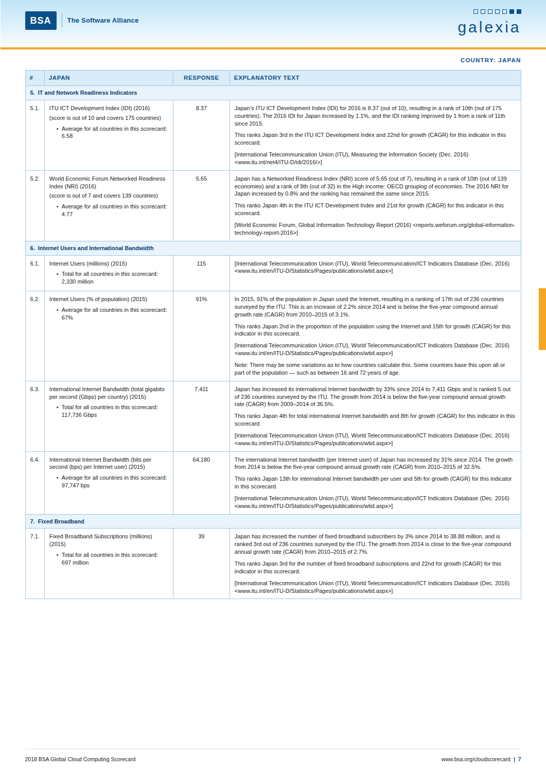BSA The Software Alliance
galexia
COUNTRY: JAPAN
| # | JAPAN | RESPONSE | EXPLANATORY TEXT |
| --- | --- | --- | --- |
| 5. IT and Network Readiness Indicators |
| 5.1. | ITU ICT Development Index (IDI) (2016) (score is out of 10 and covers 175 countries) Average for all countries in this scorecard: 6.58 | 8.37 | Japan’s ITU ICT Development Index (IDI) for 2016 is 8.37 (out of 10), resulting in a rank of 10th (out of 175 countries). The 2016 IDI for Japan increased by 1.1%, and the IDI ranking improved by 1 from a rank of 11th since 2015. This ranks Japan 3rd in the ITU ICT Development Index and 22nd for growth (CAGR) for this indicator in this scorecard. [International Telecommunication Union (ITU), Measuring the Information Society (Dec. 2016) <www.itu.int/net4/ITU-D/idi/2016/>] |
| 5.2. | World Economic Forum Networked Readiness Index (NRI) (2016) (score is out of 7 and covers 139 countries) Average for all countries in this scorecard: 4.77 | 5.65 | Japan has a Networked Readiness Index (NRI) score of 5.65 (out of 7), resulting in a rank of 10th (out of 139 economies) and a rank of 9th (out of 32) in the High income: OECD grouping of economies. The 2016 NRI for Japan increased by 0.8% and the ranking has remained the same since 2015. This ranks Japan 4th in the ITU ICT Development Index and 21st for growth (CAGR) for this indicator in this scorecard. [World Economic Forum, Global Information Technology Report (2016) <reports.weforum.org/global-information-technology-report-2016>] |
| 6. Internet Users and International Bandwidth |
| 6.1. | Internet Users (millions) (2015) Total for all countries in this scorecard: 2,330 million | 115 | [International Telecommunication Union (ITU), World Telecommunication/ICT Indicators Database (Dec. 2016) <www.itu.int/en/ITU-D/Statistics/Pages/publications/wtid.aspx>] |
| 6.2. | Internet Users (% of population) (2015) Average for all countries in this scorecard: 67% | 91% | In 2015, 91% of the population in Japan used the Internet, resulting in a ranking of 17th out of 236 countries surveyed by the ITU. This is an increase of 2.2% since 2014 and is below the five-year compound annual growth rate (CAGR) from 2010–2015 of 3.1%. This ranks Japan 2nd in the proportion of the population using the Internet and 15th for growth (CAGR) for this indicator in this scorecard. [International Telecommunication Union (ITU), World Telecommunication/ICT Indicators Database (Dec. 2016) <www.itu.int/en/ITU-D/Statistics/Pages/publications/wtid.aspx>] Note: There may be some variations as to how countries calculate this. Some countries base this upon all or part of the population — such as between 16 and 72 years of age. |
| 6.3. | International Internet Bandwidth (total gigabits per second (Gbps) per country) (2015) Total for all countries in this scorecard: 117,736 Gbps | 7,411 | Japan has increased its international Internet bandwidth by 33% since 2014 to 7,411 Gbps and is ranked 5 out of 236 countries surveyed by the ITU. The growth from 2014 is below the five-year compound annual growth rate (CAGR) from 2009–2014 of 36.5%. This ranks Japan 4th for total international Internet bandwidth and 8th for growth (CAGR) for this indicator in this scorecard. [International Telecommunication Union (ITU), World Telecommunication/ICT Indicators Database (Dec. 2016) <www.itu.int/en/ITU-D/Statistics/Pages/publications/wtid.aspx>] |
| 6.4. | International Internet Bandwidth (bits per second (bps) per Internet user) (2015) Average for all countries in this scorecard: 97,747 bps | 64,180 | The international Internet bandwidth (per Internet user) of Japan has increased by 31% since 2014. The growth from 2014 is below the five-year compound annual growth rate (CAGR) from 2010–2015 of 32.5%. This ranks Japan 13th for international Internet bandwidth per user and 5th for growth (CAGR) for this indicator in this scorecard. [International Telecommunication Union (ITU), World Telecommunication/ICT Indicators Database (Dec. 2016) <www.itu.int/en/ITU-D/Statistics/Pages/publications/wtid.aspx>] |
| 7. Fixed Broadband |
| 7.1. | Fixed Broadband Subscriptions (millions) (2015) Total for all countries in this scorecard: 697 million | 39 | Japan has increased the number of fixed broadband subscribers by 3% since 2014 to 38.88 million, and is ranked 3rd out of 236 countries surveyed by the ITU. The growth from 2014 is close to the five-year compound annual growth rate (CAGR) from 2010–2015 of 2.7%. This ranks Japan 3rd for the number of fixed broadband subscriptions and 22nd for growth (CAGR) for this indicator in this scorecard. [International Telecommunication Union (ITU), World Telecommunication/ICT Indicators Database (Dec. 2016) <www.itu.int/en/ITU-D/Statistics/Pages/publications/wtid.aspx>] |
2018 BSA Global Cloud Computing Scorecard
www.bsa.org/cloudscorecard| 7